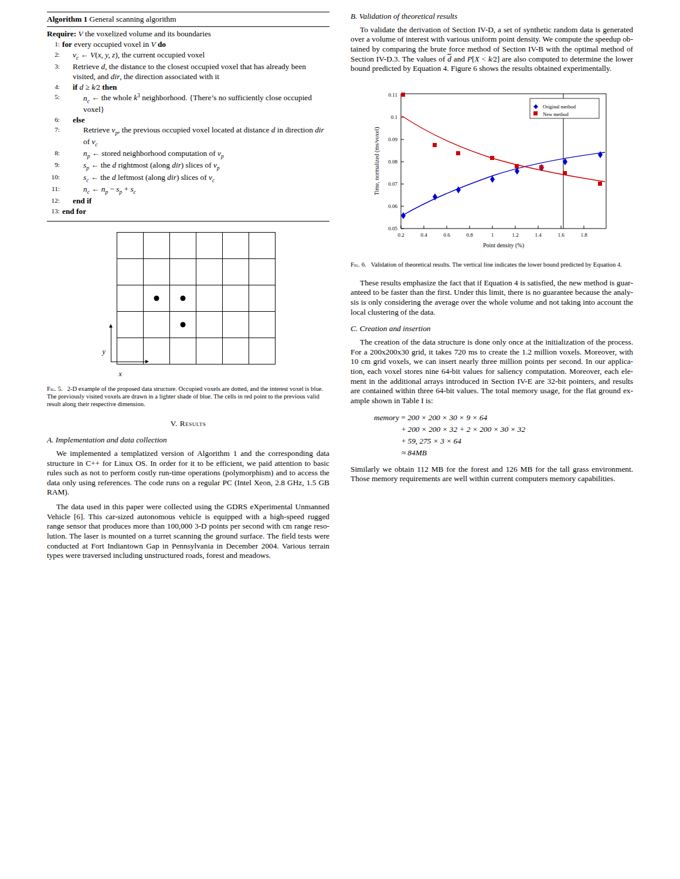Algorithm 1 General scanning algorithm
Require: V the voxelized volume and its boundaries
for every occupied voxel in V do
vc ← V(x, y, z), the current occupied voxel
Retrieve d, the distance to the closest occupied voxel that has already been visited, and dir, the direction associated with it
if d ≥ k⁄2 then
nc ← the whole k3 neighborhood. {There’s no sufficiently close occupied voxel}
else
Retrieve vp, the previous occupied voxel located at distance d in direction dir of vc
np ← stored neighborhood computation of vp
sp ← the d rightmost (along dir) slices of vp
sc ← the d leftmost (along dir) slices of vc
nc ← np − sp + sc
end if
end for
y x
Fig. 5. 2-D example of the proposed data structure. Occupied voxels are dotted, and the interest voxel is blue. The previously visited voxels are drawn in a lighter shade of blue. The cells in red point to the previous valid result along their respective dimension.
V. Results
A. Implementation and data collection
We implemented a templatized version of Algorithm 1 and the corresponding data structure in C++ for Linux OS. In order for it to be efficient, we paid attention to basic rules such as not to perform costly run-time operations (polymorphism) and to access the data only using references. The code runs on a regular PC (Intel Xeon, 2.8 GHz, 1.5 GB RAM).
The data used in this paper were collected using the GDRS eXperimental Unmanned Vehicle [6]. This car-sized autonomous vehicle is equipped with a high-speed rugged range sensor that produces more than 100,000 3-D points per second with cm range resolution. The laser is mounted on a turret scanning the ground surface. The field tests were conducted at Fort Indiantown Gap in Pennsylvania in December 2004. Various terrain types were traversed including unstructured roads, forest and meadows.
B. Validation of theoretical results
To validate the derivation of Section IV-D, a set of synthetic random data is generated over a volume of interest with various uniform point density. We compute the speedup obtained by comparing the brute force method of Section IV-B with the optimal method of Section IV-D.3. The values of d and P[X < k⁄2] are also computed to determine the lower bound predicted by Equation 4. Figure 6 shows the results obtained experimentally.
0.05 0.06 0.07 0.08 0.09 0.1 0.11 0.2 0.4 0.6 0.8 1 1.2 1.4 1.6 1.8 Point density (%) Time, normalized (ms/voxel) Original method New method
Fig. 6. Validation of theoretical results. The vertical line indicates the lower bound predicted by Equation 4.
These results emphasize the fact that if Equation 4 is satisfied, the new method is guaranteed to be faster than the first. Under this limit, there is no guarantee because the analysis is only considering the average over the whole volume and not taking into account the local clustering of the data.
C. Creation and insertion
The creation of the data structure is done only once at the initialization of the process. For a 200x200x30 grid, it takes 720 ms to create the 1.2 million voxels. Moreover, with 10 cm grid voxels, we can insert nearly three million points per second. In our application, each voxel stores nine 64-bit values for saliency computation. Moreover, each element in the additional arrays introduced in Section IV-E are 32-bit pointers, and results are contained within three 64-bit values. The total memory usage, for the flat ground example shown in Table I is:
memory = 200 × 200 × 30 × 9 × 64
+ 200 × 200 × 32 + 2 × 200 × 30 × 32
+ 59, 275 × 3 × 64
≈ 84MB
Similarly we obtain 112 MB for the forest and 126 MB for the tall grass environment. Those memory requirements are well within current computers memory capabilities.